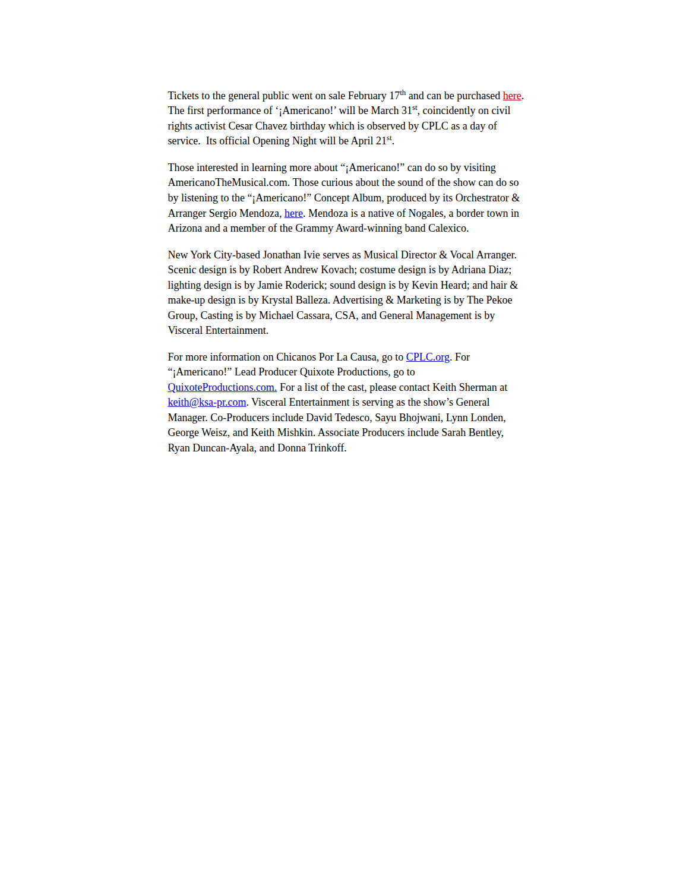Tickets to the general public went on sale February 17th and can be purchased here. The first performance of ‘¡Americano!’ will be March 31st, coincidently on civil rights activist Cesar Chavez birthday which is observed by CPLC as a day of service. Its official Opening Night will be April 21st.
Those interested in learning more about “¡Americano!” can do so by visiting AmericanoTheMusical.com. Those curious about the sound of the show can do so by listening to the “¡Americano!” Concept Album, produced by its Orchestrator & Arranger Sergio Mendoza, here. Mendoza is a native of Nogales, a border town in Arizona and a member of the Grammy Award-winning band Calexico.
New York City-based Jonathan Ivie serves as Musical Director & Vocal Arranger. Scenic design is by Robert Andrew Kovach; costume design is by Adriana Diaz; lighting design is by Jamie Roderick; sound design is by Kevin Heard; and hair & make-up design is by Krystal Balleza. Advertising & Marketing is by The Pekoe Group, Casting is by Michael Cassara, CSA, and General Management is by Visceral Entertainment.
For more information on Chicanos Por La Causa, go to CPLC.org. For “¡Americano!” Lead Producer Quixote Productions, go to QuixoteProductions.com. For a list of the cast, please contact Keith Sherman at keith@ksa-pr.com. Visceral Entertainment is serving as the show’s General Manager. Co-Producers include David Tedesco, Sayu Bhojwani, Lynn Londen, George Weisz, and Keith Mishkin. Associate Producers include Sarah Bentley, Ryan Duncan-Ayala, and Donna Trinkoff.